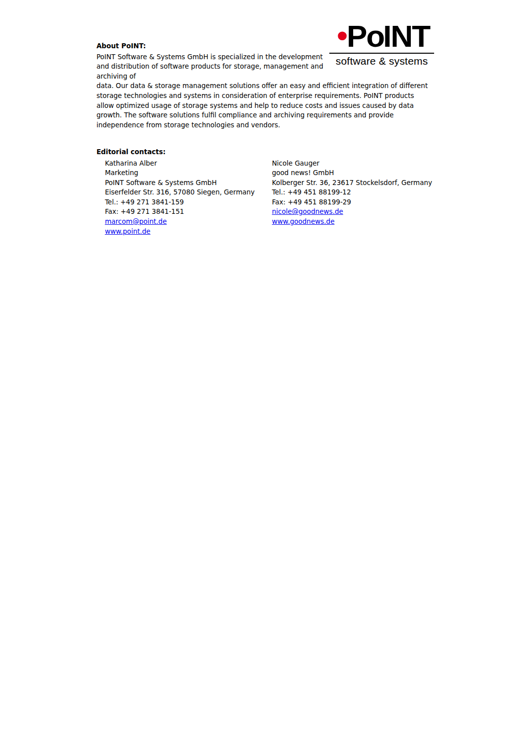•Po INT
software & systems
About PoINT:
PoINT Software & Systems GmbH is specialized in the development and distribution of software products for storage, management and archiving of data. Our data & storage management solutions offer an easy and efficient integration of different storage technologies and systems in consideration of enterprise requirements. PoINT products allow optimized usage of storage systems and help to reduce costs and issues caused by data growth. The software solutions fulfil compliance and archiving requirements and provide independence from storage technologies and vendors.
Editorial contacts:
| Katharina Alber Marketing PoINT Software & Systems GmbH Eiserfelder Str. 316, 57080 Siegen, Germany Tel.: +49 271 3841-159 Fax: +49 271 3841-151 marcom@point.de www.point.de | Nicole Gauger good news! GmbH Kolberger Str. 36, 23617 Stockelsdorf, Germany Tel.: +49 451 88199-12 Fax: +49 451 88199-29 nicole@goodnews.de www.goodnews.de |